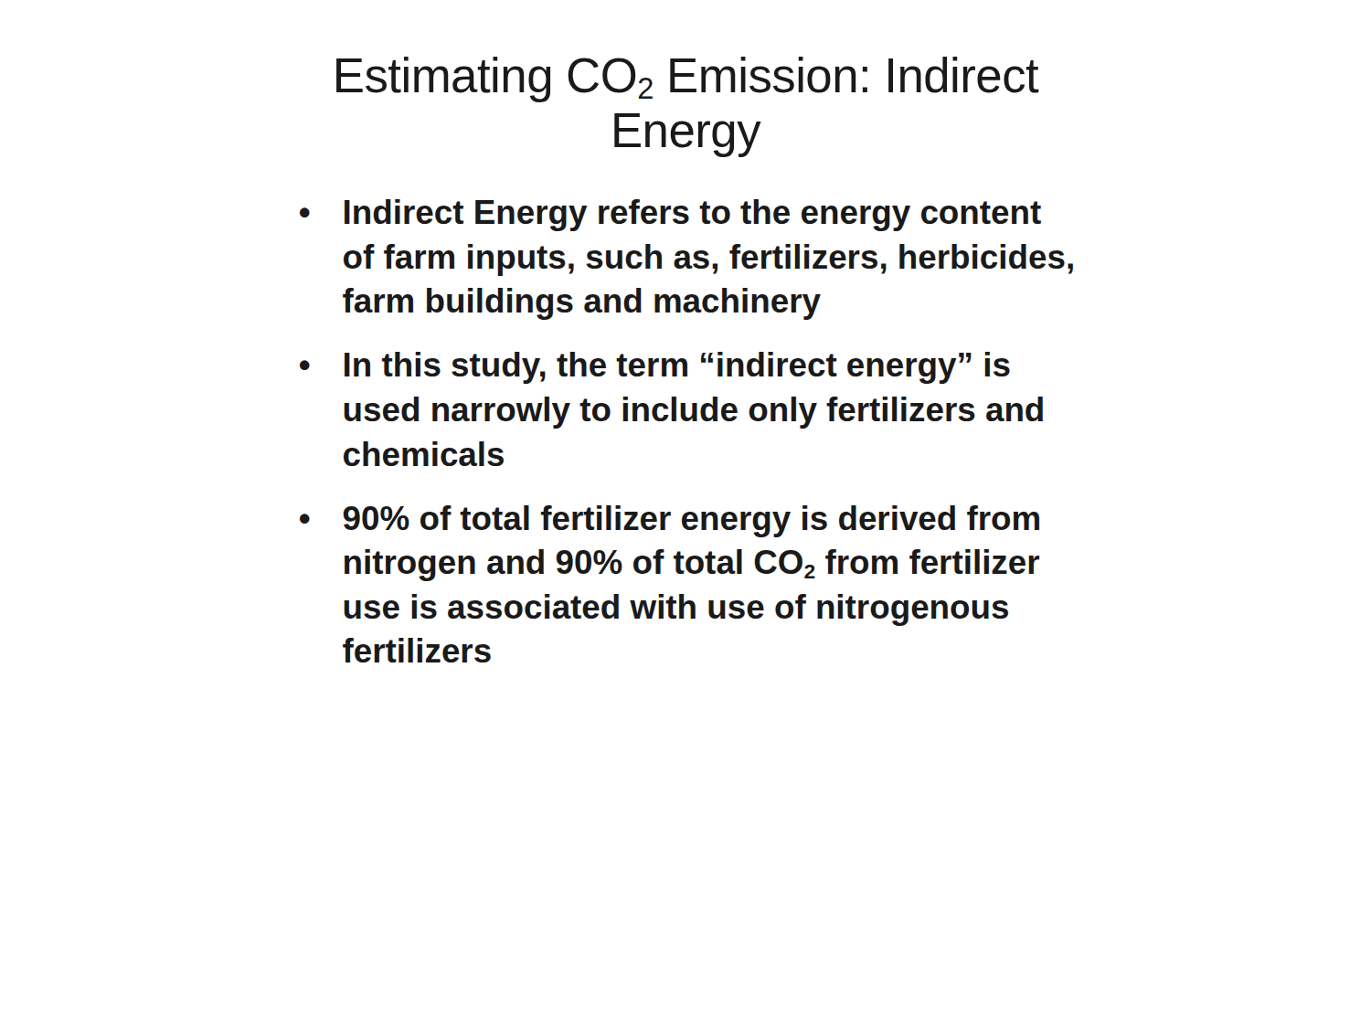Estimating CO2 Emission: Indirect Energy
Indirect Energy refers to the energy content of farm inputs, such as, fertilizers, herbicides, farm buildings and machinery
In this study, the term “indirect energy” is used narrowly to include only fertilizers and chemicals
90% of total fertilizer energy is derived from nitrogen and 90% of total CO2 from fertilizer use is associated with use of nitrogenous fertilizers